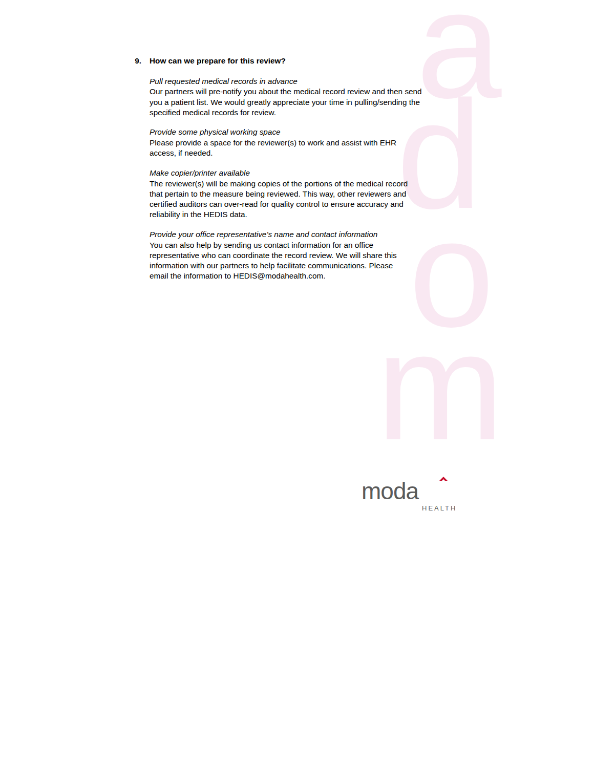a
d
o
m
9.
How can we prepare for this review?
Pull requested medical records in advance
Our partners will pre-notify you about the medical record review and then send you a patient list. We would greatly appreciate your time in pulling/sending the specified medical records for review.
Provide some physical working space
Please provide a space for the reviewer(s) to work and assist with EHR access, if needed.
Make copier/printer available
The reviewer(s) will be making copies of the portions of the medical record that pertain to the measure being reviewed. This way, other reviewers and certified auditors can over-read for quality control to ensure accuracy and reliability in the HEDIS data.
Provide your office representative’s name and contact information
You can also help by sending us contact information for an office representative who can coordinate the record review. We will share this information with our partners to help facilitate communications. Please email the information to HEDIS@modahealth.com.
moda HEALTH